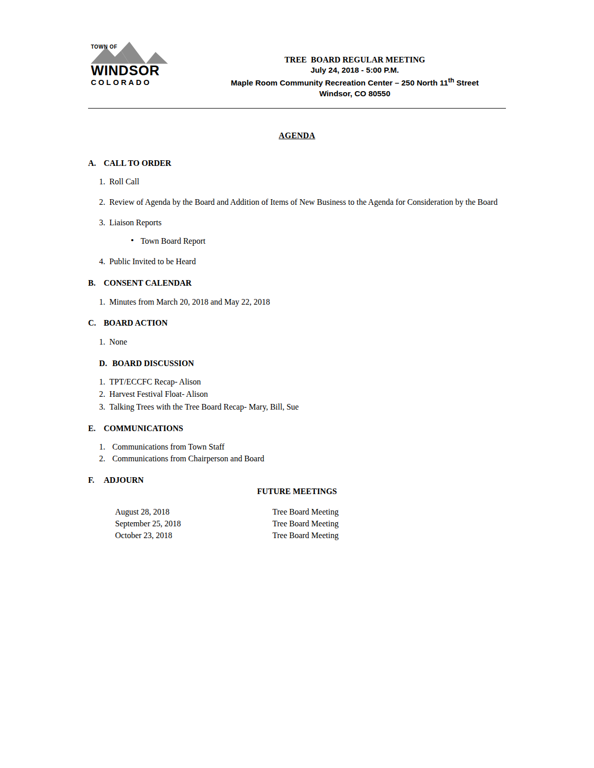TOWN OF WINDSOR COLORADO
TREE BOARD REGULAR MEETING
July 24, 2018 - 5:00 P.M.
Maple Room Community Recreation Center – 250 North 11th Street
Windsor, CO 80550
AGENDA
A. CALL TO ORDER
Roll Call
Review of Agenda by the Board and Addition of Items of New Business to the Agenda for Consideration by the Board
Liaison Reports
Town Board Report
Public Invited to be Heard
B. CONSENT CALENDAR
Minutes from March 20, 2018 and May 22, 2018
C. BOARD ACTION
None
D. BOARD DISCUSSION
TPT/ECCFC Recap- Alison
Harvest Festival Float- Alison
Talking Trees with the Tree Board Recap- Mary, Bill, Sue
E. COMMUNICATIONS
Communications from Town Staff
Communications from Chairperson and Board
F. ADJOURN
Future Meetings
| August 28, 2018 | Tree Board Meeting |
| September 25, 2018 | Tree Board Meeting |
| October 23, 2018 | Tree Board Meeting |